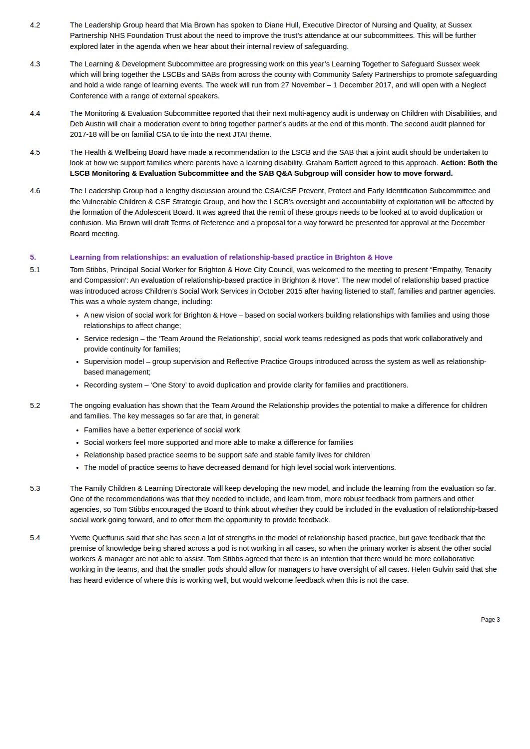4.2
The Leadership Group heard that Mia Brown has spoken to Diane Hull, Executive Director of Nursing and Quality, at Sussex Partnership NHS Foundation Trust about the need to improve the trust’s attendance at our subcommittees. This will be further explored later in the agenda when we hear about their internal review of safeguarding.
4.3
The Learning & Development Subcommittee are progressing work on this year’s Learning Together to Safeguard Sussex week which will bring together the LSCBs and SABs from across the county with Community Safety Partnerships to promote safeguarding and hold a wide range of learning events. The week will run from 27 November – 1 December 2017, and will open with a Neglect Conference with a range of external speakers.
4.4
The Monitoring & Evaluation Subcommittee reported that their next multi-agency audit is underway on Children with Disabilities, and Deb Austin will chair a moderation event to bring together partner’s audits at the end of this month. The second audit planned for 2017-18 will be on familial CSA to tie into the next JTAI theme.
4.5
The Health & Wellbeing Board have made a recommendation to the LSCB and the SAB that a joint audit should be undertaken to look at how we support families where parents have a learning disability. Graham Bartlett agreed to this approach. Action: Both the LSCB Monitoring & Evaluation Subcommittee and the SAB Q&A Subgroup will consider how to move forward.
4.6
The Leadership Group had a lengthy discussion around the CSA/CSE Prevent, Protect and Early Identification Subcommittee and the Vulnerable Children & CSE Strategic Group, and how the LSCB’s oversight and accountability of exploitation will be affected by the formation of the Adolescent Board. It was agreed that the remit of these groups needs to be looked at to avoid duplication or confusion. Mia Brown will draft Terms of Reference and a proposal for a way forward be presented for approval at the December Board meeting.
5.
Learning from relationships: an evaluation of relationship-based practice in Brighton & Hove
5.1
Tom Stibbs, Principal Social Worker for Brighton & Hove City Council, was welcomed to the meeting to present “Empathy, Tenacity and Compassion’: An evaluation of relationship-based practice in Brighton & Hove”. The new model of relationship based practice was introduced across Children’s Social Work Services in October 2015 after having listened to staff, families and partner agencies. This was a whole system change, including:
A new vision of social work for Brighton & Hove – based on social workers building relationships with families and using those relationships to affect change;
Service redesign – the ‘Team Around the Relationship’, social work teams redesigned as pods that work collaboratively and provide continuity for families;
Supervision model – group supervision and Reflective Practice Groups introduced across the system as well as relationship-based management;
Recording system – ‘One Story’ to avoid duplication and provide clarity for families and practitioners.
5.2
The ongoing evaluation has shown that the Team Around the Relationship provides the potential to make a difference for children and families. The key messages so far are that, in general:
Families have a better experience of social work
Social workers feel more supported and more able to make a difference for families
Relationship based practice seems to be support safe and stable family lives for children
The model of practice seems to have decreased demand for high level social work interventions.
5.3
The Family Children & Learning Directorate will keep developing the new model, and include the learning from the evaluation so far. One of the recommendations was that they needed to include, and learn from, more robust feedback from partners and other agencies, so Tom Stibbs encouraged the Board to think about whether they could be included in the evaluation of relationship-based social work going forward, and to offer them the opportunity to provide feedback.
5.4
Yvette Queffurus said that she has seen a lot of strengths in the model of relationship based practice, but gave feedback that the premise of knowledge being shared across a pod is not working in all cases, so when the primary worker is absent the other social workers & manager are not able to assist. Tom Stibbs agreed that there is an intention that there would be more collaborative working in the teams, and that the smaller pods should allow for managers to have oversight of all cases. Helen Gulvin said that she has heard evidence of where this is working well, but would welcome feedback when this is not the case.
Page 3